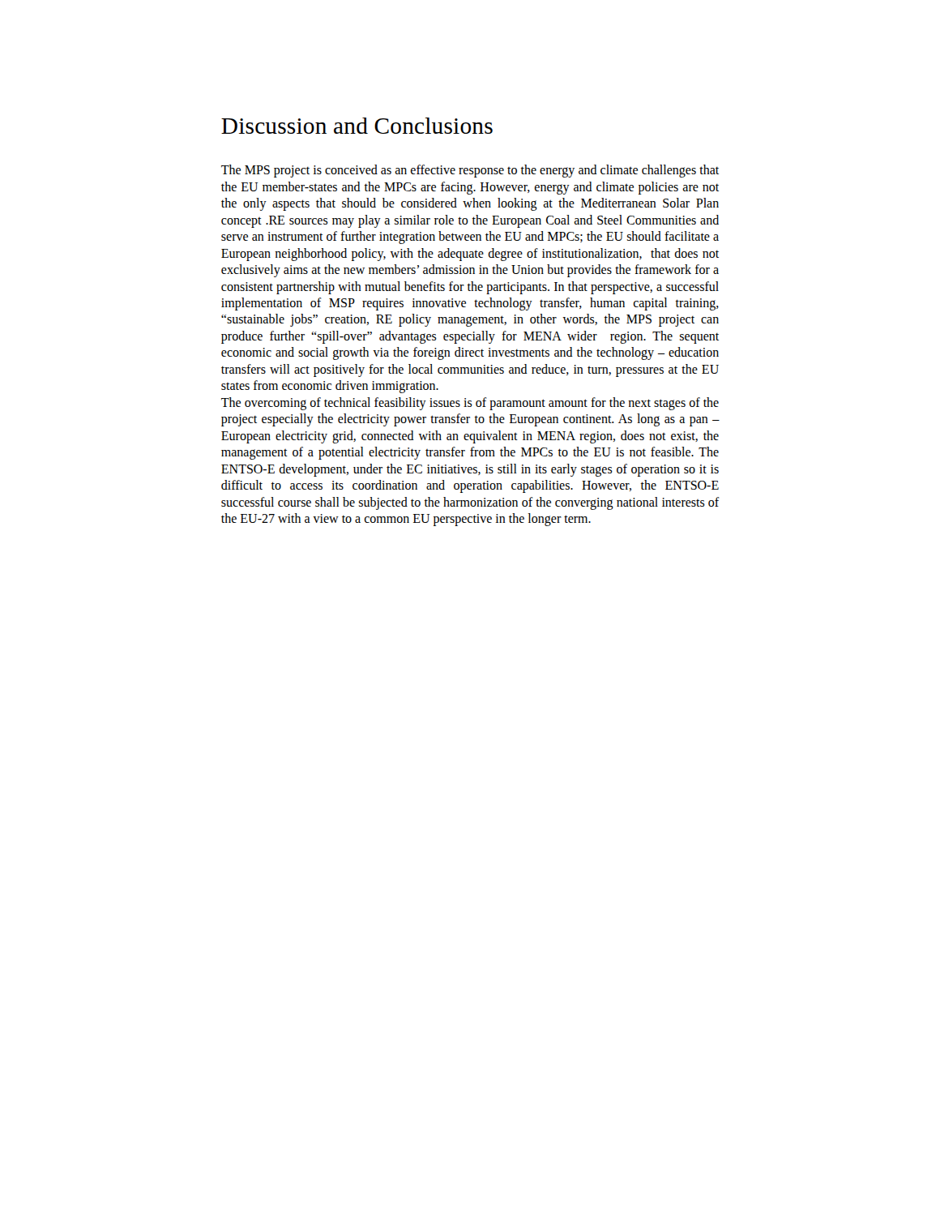Discussion and Conclusions
The MPS project is conceived as an effective response to the energy and climate challenges that the EU member-states and the MPCs are facing. However, energy and climate policies are not the only aspects that should be considered when looking at the Mediterranean Solar Plan concept .RE sources may play a similar role to the European Coal and Steel Communities and serve an instrument of further integration between the EU and MPCs; the EU should facilitate a European neighborhood policy, with the adequate degree of institutionalization, that does not exclusively aims at the new members’ admission in the Union but provides the framework for a consistent partnership with mutual benefits for the participants. In that perspective, a successful implementation of MSP requires innovative technology transfer, human capital training, “sustainable jobs” creation, RE policy management, in other words, the MPS project can produce further “spill-over” advantages especially for MENA wider region. The sequent economic and social growth via the foreign direct investments and the technology – education transfers will act positively for the local communities and reduce, in turn, pressures at the EU states from economic driven immigration.
The overcoming of technical feasibility issues is of paramount amount for the next stages of the project especially the electricity power transfer to the European continent. As long as a pan –European electricity grid, connected with an equivalent in MENA region, does not exist, the management of a potential electricity transfer from the MPCs to the EU is not feasible. The ENTSO-E development, under the EC initiatives, is still in its early stages of operation so it is difficult to access its coordination and operation capabilities. However, the ENTSO-E successful course shall be subjected to the harmonization of the converging national interests of the EU-27 with a view to a common EU perspective in the longer term.